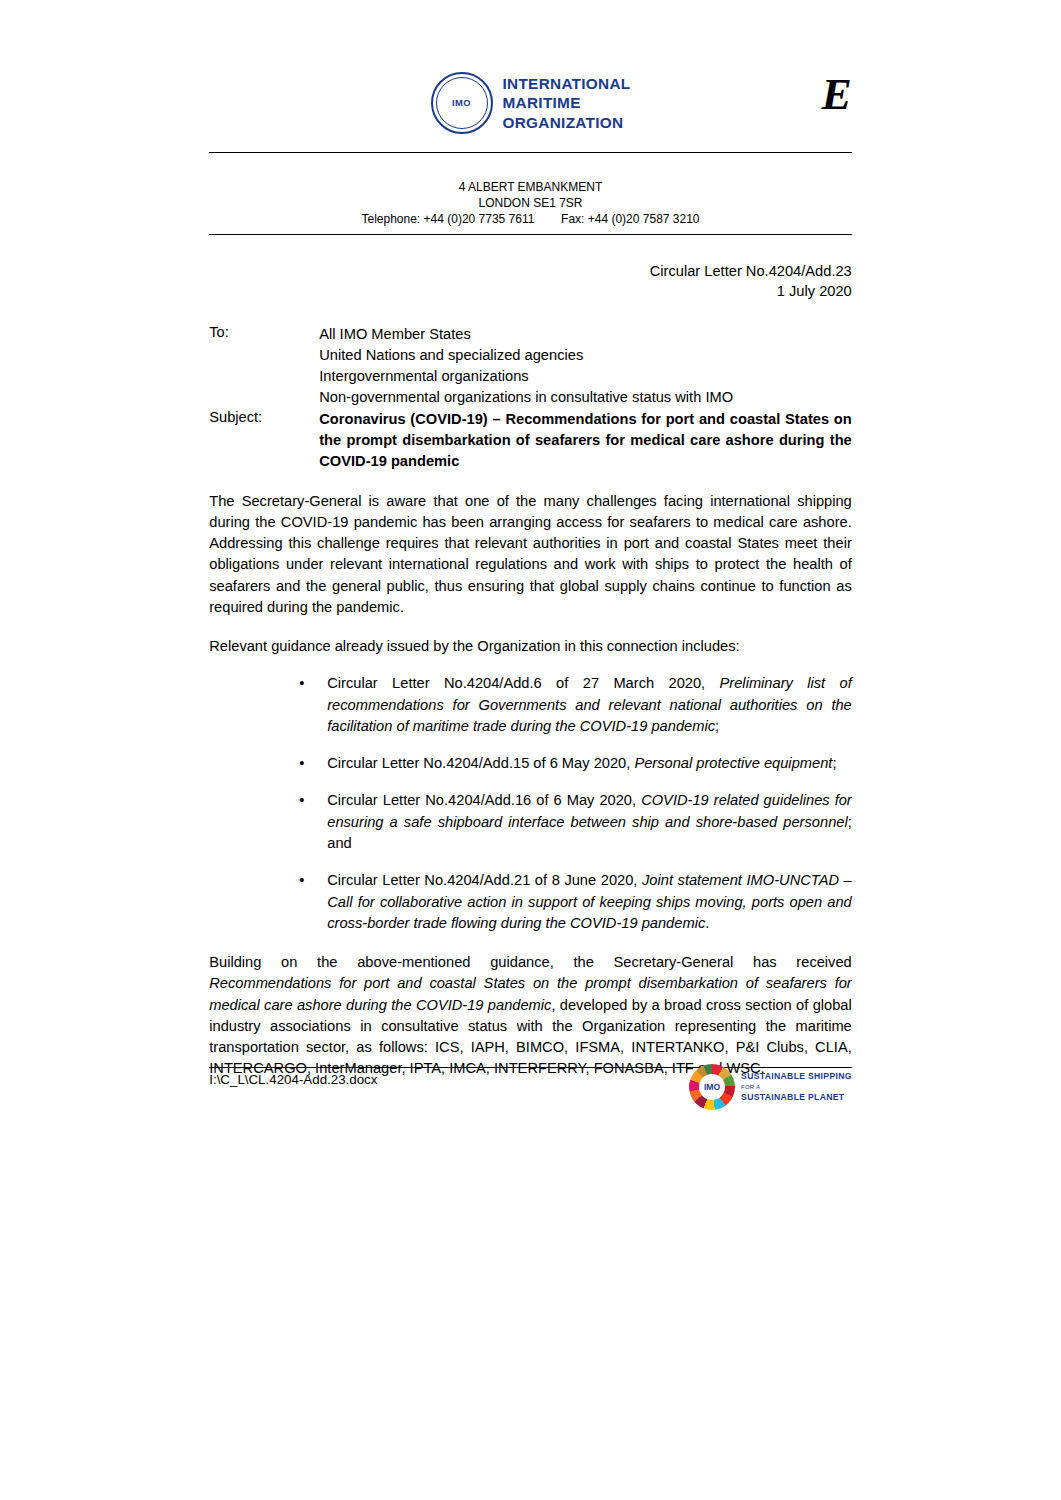E
IMO
INTERNATIONAL
MARITIME
ORGANIZATION
4 ALBERT EMBANKMENT
LONDON SE1 7SR
Telephone: +44 (0)20 7735 7611 Fax: +44 (0)20 7587 3210
Circular Letter No.4204/Add.23
1 July 2020
| To: | All IMO Member States United Nations and specialized agencies Intergovernmental organizations Non-governmental organizations in consultative status with IMO |
| Subject: | Coronavirus (COVID-19) – Recommendations for port and coastal States on the prompt disembarkation of seafarers for medical care ashore during the COVID-19 pandemic |
The Secretary-General is aware that one of the many challenges facing international shipping during the COVID-19 pandemic has been arranging access for seafarers to medical care ashore. Addressing this challenge requires that relevant authorities in port and coastal States meet their obligations under relevant international regulations and work with ships to protect the health of seafarers and the general public, thus ensuring that global supply chains continue to function as required during the pandemic.
Relevant guidance already issued by the Organization in this connection includes:
Circular Letter No.4204/Add.6 of 27 March 2020, Preliminary list of recommendations for Governments and relevant national authorities on the facilitation of maritime trade during the COVID-19 pandemic;
Circular Letter No.4204/Add.15 of 6 May 2020, Personal protective equipment;
Circular Letter No.4204/Add.16 of 6 May 2020, COVID-19 related guidelines for ensuring a safe shipboard interface between ship and shore-based personnel; and
Circular Letter No.4204/Add.21 of 8 June 2020, Joint statement IMO-UNCTAD – Call for collaborative action in support of keeping ships moving, ports open and cross-border trade flowing during the COVID-19 pandemic.
Building on the above-mentioned guidance, the Secretary-General has received Recommendations for port and coastal States on the prompt disembarkation of seafarers for medical care ashore during the COVID-19 pandemic, developed by a broad cross section of global industry associations in consultative status with the Organization representing the maritime transportation sector, as follows: ICS, IAPH, BIMCO, IFSMA, INTERTANKO, P&I Clubs, CLIA, INTERCARGO, InterManager, IPTA, IMCA, INTERFERRY, FONASBA, ITF and WSC.
I:\C_L\CL.4204-Add.23.docx
SUSTAINABLE SHIPPING
FOR A
SUSTAINABLE PLANET